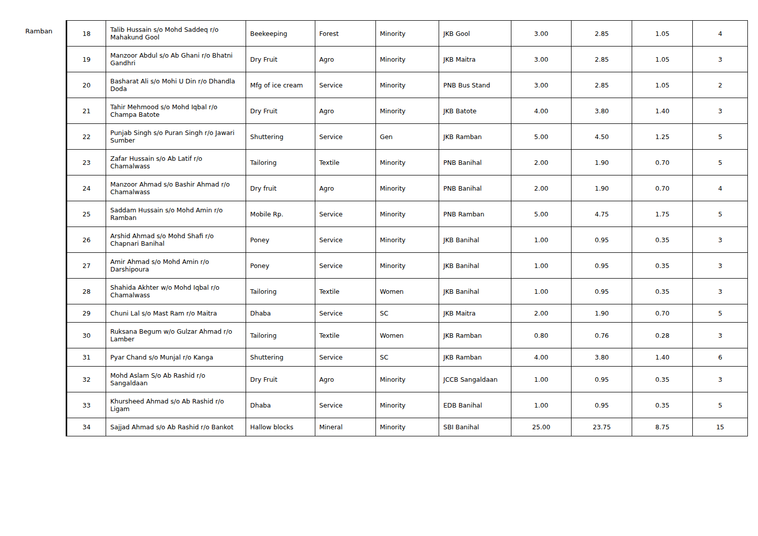Ramban
| 18 | Talib Hussain s/o Mohd Saddeq r/o Mahakund Gool | Beekeeping | Forest | Minority | JKB Gool | 3.00 | 2.85 | 1.05 | 4 |
| 19 | Manzoor Abdul s/o Ab Ghani r/o Bhatni Gandhri | Dry Fruit | Agro | Minority | JKB Maitra | 3.00 | 2.85 | 1.05 | 3 |
| 20 | Basharat Ali s/o Mohi U Din r/o Dhandla Doda | Mfg of ice cream | Service | Minority | PNB Bus Stand | 3.00 | 2.85 | 1.05 | 2 |
| 21 | Tahir Mehmood s/o Mohd Iqbal r/o Champa Batote | Dry Fruit | Agro | Minority | JKB Batote | 4.00 | 3.80 | 1.40 | 3 |
| 22 | Punjab Singh s/o Puran Singh r/o Jawari Sumber | Shuttering | Service | Gen | JKB Ramban | 5.00 | 4.50 | 1.25 | 5 |
| 23 | Zafar Hussain s/o Ab Latif r/o Chamalwass | Tailoring | Textile | Minority | PNB Banihal | 2.00 | 1.90 | 0.70 | 5 |
| 24 | Manzoor Ahmad s/o Bashir Ahmad r/o Chamalwass | Dry fruit | Agro | Minority | PNB Banihal | 2.00 | 1.90 | 0.70 | 4 |
| 25 | Saddam Hussain s/o Mohd Amin r/o Ramban | Mobile Rp. | Service | Minority | PNB Ramban | 5.00 | 4.75 | 1.75 | 5 |
| 26 | Arshid Ahmad s/o Mohd Shafi r/o Chapnari Banihal | Poney | Service | Minority | JKB Banihal | 1.00 | 0.95 | 0.35 | 3 |
| 27 | Amir Ahmad s/o Mohd Amin r/o Darshipoura | Poney | Service | Minority | JKB Banihal | 1.00 | 0.95 | 0.35 | 3 |
| 28 | Shahida Akhter w/o Mohd Iqbal r/o Chamalwass | Tailoring | Textile | Women | JKB Banihal | 1.00 | 0.95 | 0.35 | 3 |
| 29 | Chuni Lal s/o Mast Ram r/o Maitra | Dhaba | Service | SC | JKB Maitra | 2.00 | 1.90 | 0.70 | 5 |
| 30 | Ruksana Begum w/o Gulzar Ahmad r/o Lamber | Tailoring | Textile | Women | JKB Ramban | 0.80 | 0.76 | 0.28 | 3 |
| 31 | Pyar Chand s/o Munjal r/o Kanga | Shuttering | Service | SC | JKB Ramban | 4.00 | 3.80 | 1.40 | 6 |
| 32 | Mohd Aslam S/o Ab Rashid r/o Sangaldaan | Dry Fruit | Agro | Minority | JCCB Sangaldaan | 1.00 | 0.95 | 0.35 | 3 |
| 33 | Khursheed Ahmad s/o Ab Rashid r/o Ligam | Dhaba | Service | Minority | EDB Banihal | 1.00 | 0.95 | 0.35 | 5 |
| 34 | Sajjad Ahmad s/o Ab Rashid r/o Bankot | Hallow blocks | Mineral | Minority | SBI Banihal | 25.00 | 23.75 | 8.75 | 15 |